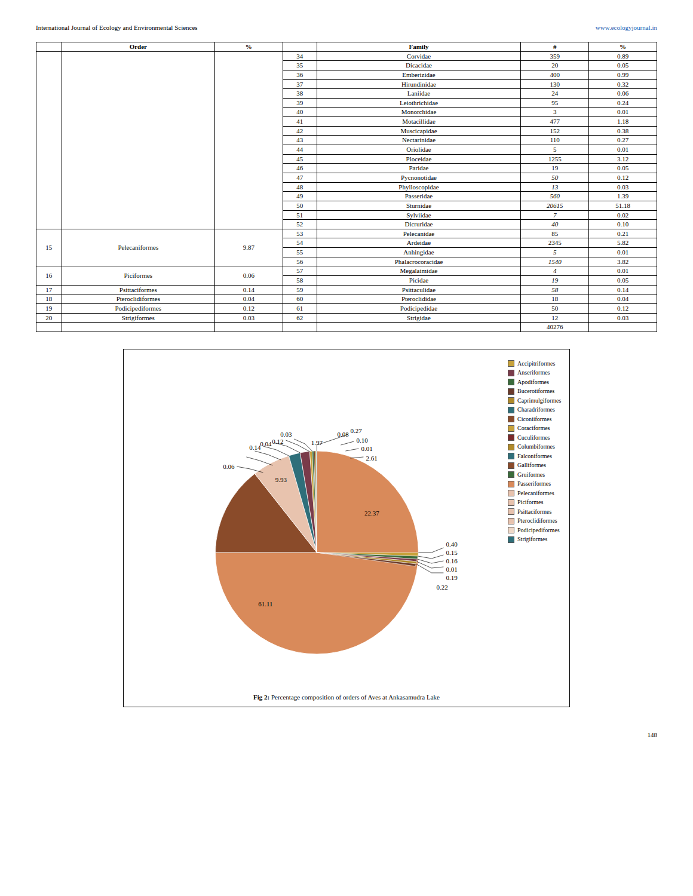International Journal of Ecology and Environmental Sciences www.ecologyjournal.in
| | Order | % | | Family | # | % |
| --- | --- | --- | --- | --- | --- | --- |
| | | | 34 | Corvidae | 359 | 0.89 |
| 35 | Dicacidae | 20 | 0.05 |
| 36 | Emberizidae | 400 | 0.99 |
| 37 | Hirundinidae | 130 | 0.32 |
| 38 | Laniidae | 24 | 0.06 |
| 39 | Leiothrichidae | 95 | 0.24 |
| 40 | Monorchidae | 3 | 0.01 |
| 41 | Motacillidae | 477 | 1.18 |
| 42 | Muscicapidae | 152 | 0.38 |
| 43 | Nectarinidae | 110 | 0.27 |
| 44 | Oriolidae | 5 | 0.01 |
| 45 | Ploceidae | 1255 | 3.12 |
| 46 | Paridae | 19 | 0.05 |
| 47 | Pycnonotidae | 50 | 0.12 |
| 48 | Phylloscopidae | 13 | 0.03 |
| 49 | Passeridae | 560 | 1.39 |
| 50 | Sturnidae | 20615 | 51.18 |
| 51 | Sylviidae | 7 | 0.02 |
| 52 | Dicruridae | 40 | 0.10 |
| 15 | Pelecaniformes | 9.87 | 53 | Pelecanidae | 85 | 0.21 |
| 54 | Ardeidae | 2345 | 5.82 |
| 55 | Anhingidae | 5 | 0.01 |
| 56 | Phalacrocoracidae | 1540 | 3.82 |
| 16 | Piciformes | 0.06 | 57 | Megalaimidae | 4 | 0.01 |
| 58 | Picidae | 19 | 0.05 |
| 17 | Psittaciformes | 0.14 | 59 | Psittaculidae | 58 | 0.14 |
| 18 | Pteroclidiformes | 0.04 | 60 | Pteroclididae | 18 | 0.04 |
| 19 | Podicipediformes | 0.12 | 61 | Podicipedidae | 50 | 0.12 |
| 20 | Strigiformes | 0.03 | 62 | Strigidae | 12 | 0.03 |
| | | | | | 40276 | |
0.08 0.03 0.12 0.04 0.14 0.06 1.97 0.27 0.10 0.01 2.61 9.93 22.37 0.40 0.15 0.16 0.01 0.19 0.22 61.11
Accipitriformes
Anseriformes
Apodiformes
Bucerotiformes
Caprimulgiformes
Charadriformes
Ciconiiformes
Coraciformes
Cuculiformes
Columbiformes
Falconiformes
Galliformes
Gruiformes
Passeriformes
Pelecaniformes
Piciformes
Psittaciformes
Pteroclidiformes
Podicipediformes
Strigiformes
Fig 2: Percentage composition of orders of Aves at Ankasamudra Lake
148